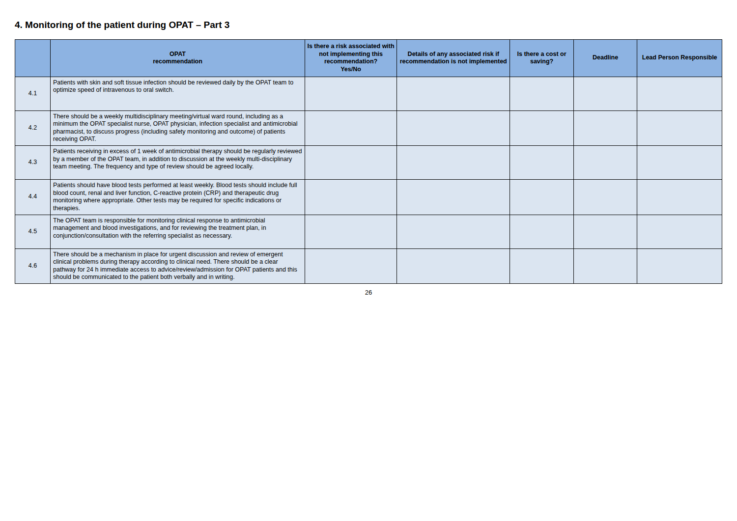4. Monitoring of the patient during OPAT – Part 3
| | OPAT recommendation | Is there a risk associated with not implementing this recommendation? Yes/No | Details of any associated risk if recommendation is not implemented | Is there a cost or saving? | Deadline | Lead Person Responsible |
| --- | --- | --- | --- | --- | --- | --- |
| 4.1 | Patients with skin and soft tissue infection should be reviewed daily by the OPAT team to optimize speed of intravenous to oral switch. | | | | | |
| 4.2 | There should be a weekly multidisciplinary meeting/virtual ward round, including as a minimum the OPAT specialist nurse, OPAT physician, infection specialist and antimicrobial pharmacist, to discuss progress (including safety monitoring and outcome) of patients receiving OPAT. | | | | | |
| 4.3 | Patients receiving in excess of 1 week of antimicrobial therapy should be regularly reviewed by a member of the OPAT team, in addition to discussion at the weekly multi-disciplinary team meeting. The frequency and type of review should be agreed locally. | | | | | |
| 4.4 | Patients should have blood tests performed at least weekly. Blood tests should include full blood count, renal and liver function, C-reactive protein (CRP) and therapeutic drug monitoring where appropriate. Other tests may be required for specific indications or therapies. | | | | | |
| 4.5 | The OPAT team is responsible for monitoring clinical response to antimicrobial management and blood investigations, and for reviewing the treatment plan, in conjunction/consultation with the referring specialist as necessary. | | | | | |
| 4.6 | There should be a mechanism in place for urgent discussion and review of emergent clinical problems during therapy according to clinical need. There should be a clear pathway for 24 h immediate access to advice/review/admission for OPAT patients and this should be communicated to the patient both verbally and in writing. | | | | | |
26